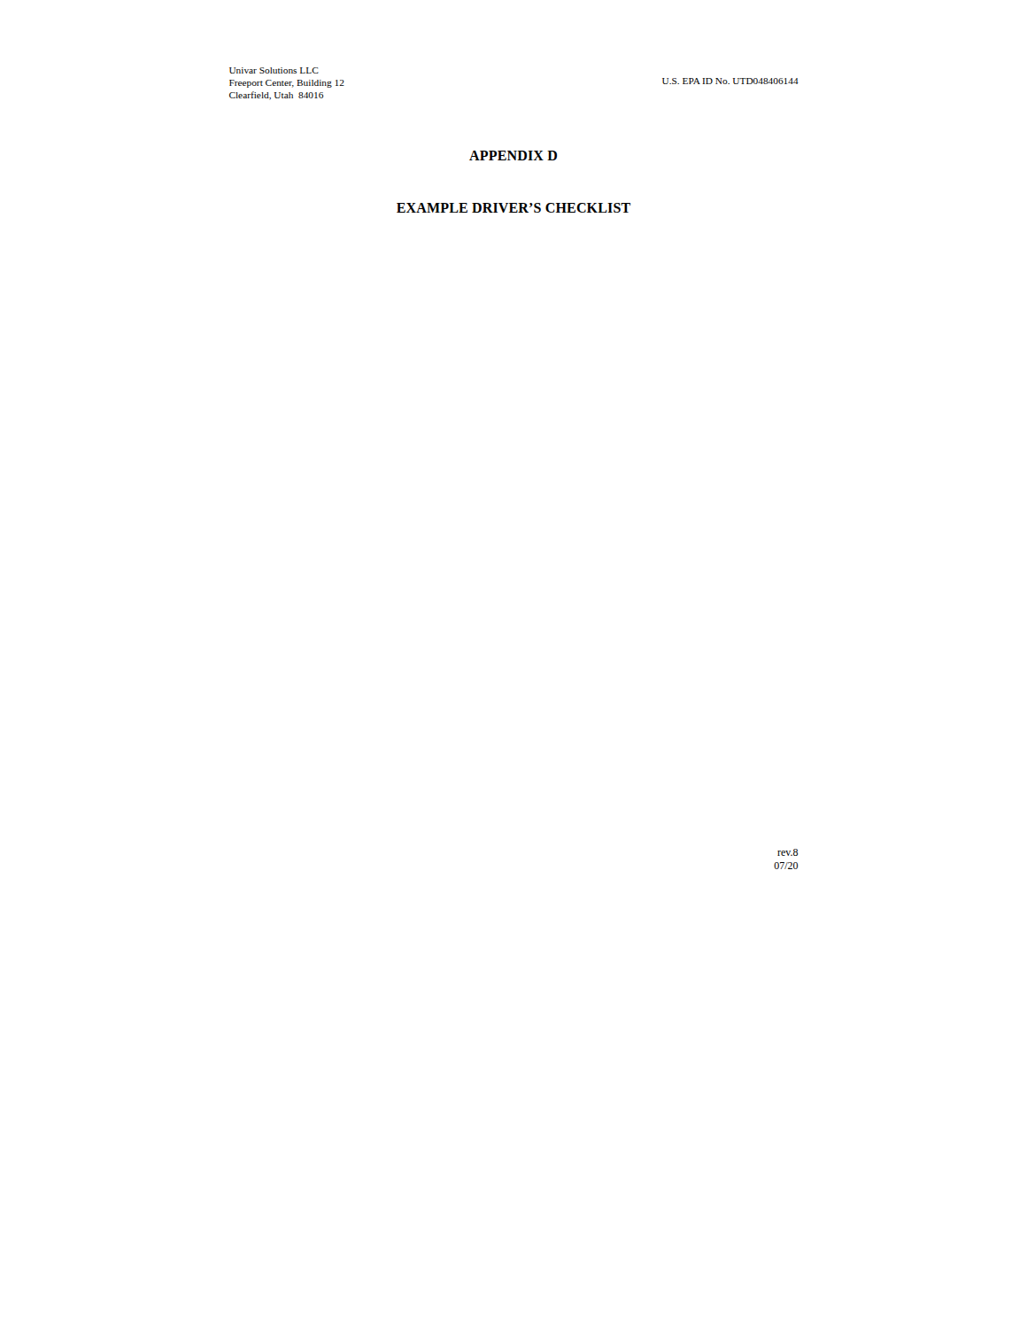Univar Solutions LLC
Freeport Center, Building 12
Clearfield, Utah 84016
U.S. EPA ID No. UTD048406144
APPENDIX D
EXAMPLE DRIVER’S CHECKLIST
rev.8
07/20